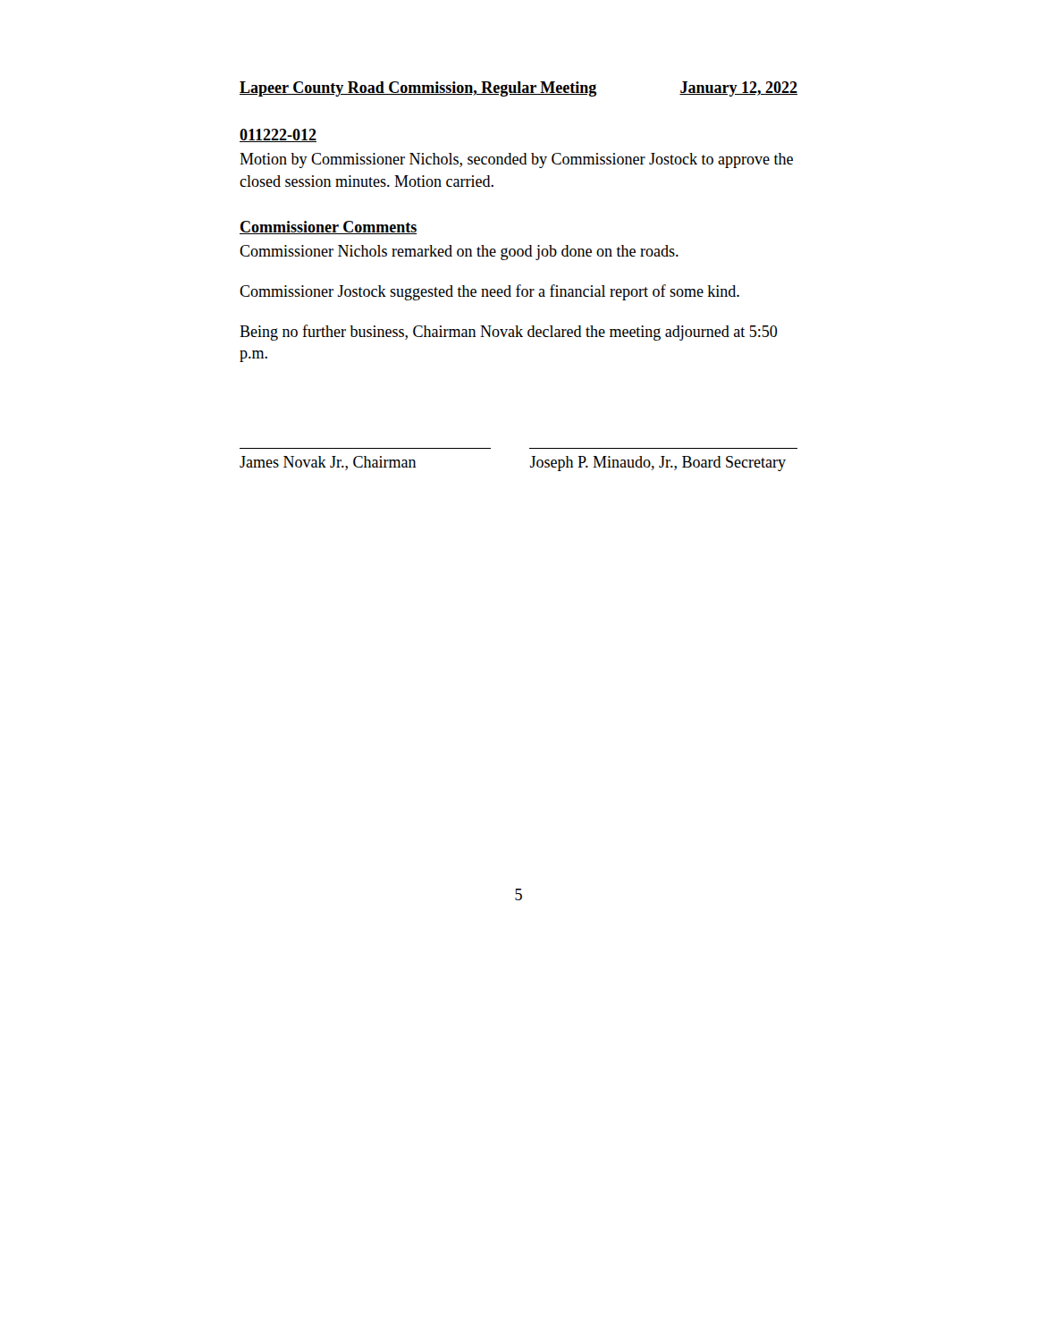Lapeer County Road Commission, Regular Meeting January 12, 2022
011222-012
Motion by Commissioner Nichols, seconded by Commissioner Jostock to approve the closed session minutes. Motion carried.
Commissioner Comments
Commissioner Nichols remarked on the good job done on the roads.
Commissioner Jostock suggested the need for a financial report of some kind.
Being no further business, Chairman Novak declared the meeting adjourned at 5:50 p.m.
James Novak Jr., Chairman
Joseph P. Minaudo, Jr., Board Secretary
5